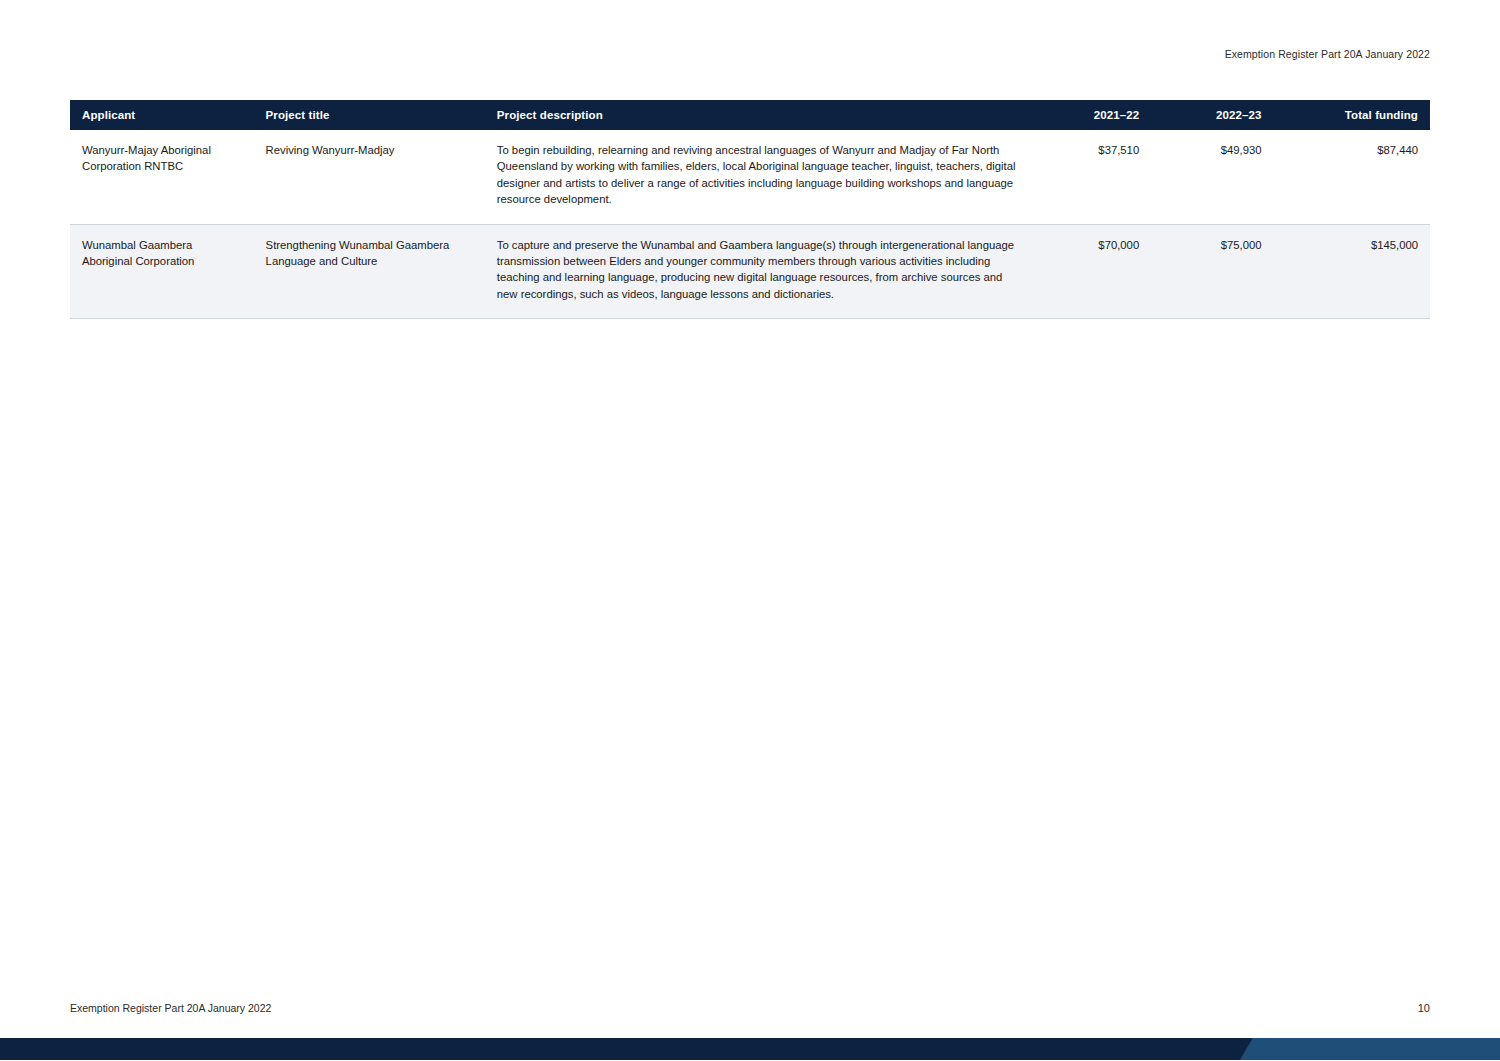Exemption Register Part 20A January 2022
| Applicant | Project title | Project description | 2021–22 | 2022–23 | Total funding |
| --- | --- | --- | --- | --- | --- |
| Wanyurr-Majay Aboriginal Corporation RNTBC | Reviving Wanyurr-Madjay | To begin rebuilding, relearning and reviving ancestral languages of Wanyurr and Madjay of Far North Queensland by working with families, elders, local Aboriginal language teacher, linguist, teachers, digital designer and artists to deliver a range of activities including language building workshops and language resource development. | $37,510 | $49,930 | $87,440 |
| Wunambal Gaambera Aboriginal Corporation | Strengthening Wunambal Gaambera Language and Culture | To capture and preserve the Wunambal and Gaambera language(s) through intergenerational language transmission between Elders and younger community members through various activities including teaching and learning language, producing new digital language resources, from archive sources and new recordings, such as videos, language lessons and dictionaries. | $70,000 | $75,000 | $145,000 |
Exemption Register Part 20A January 2022
10